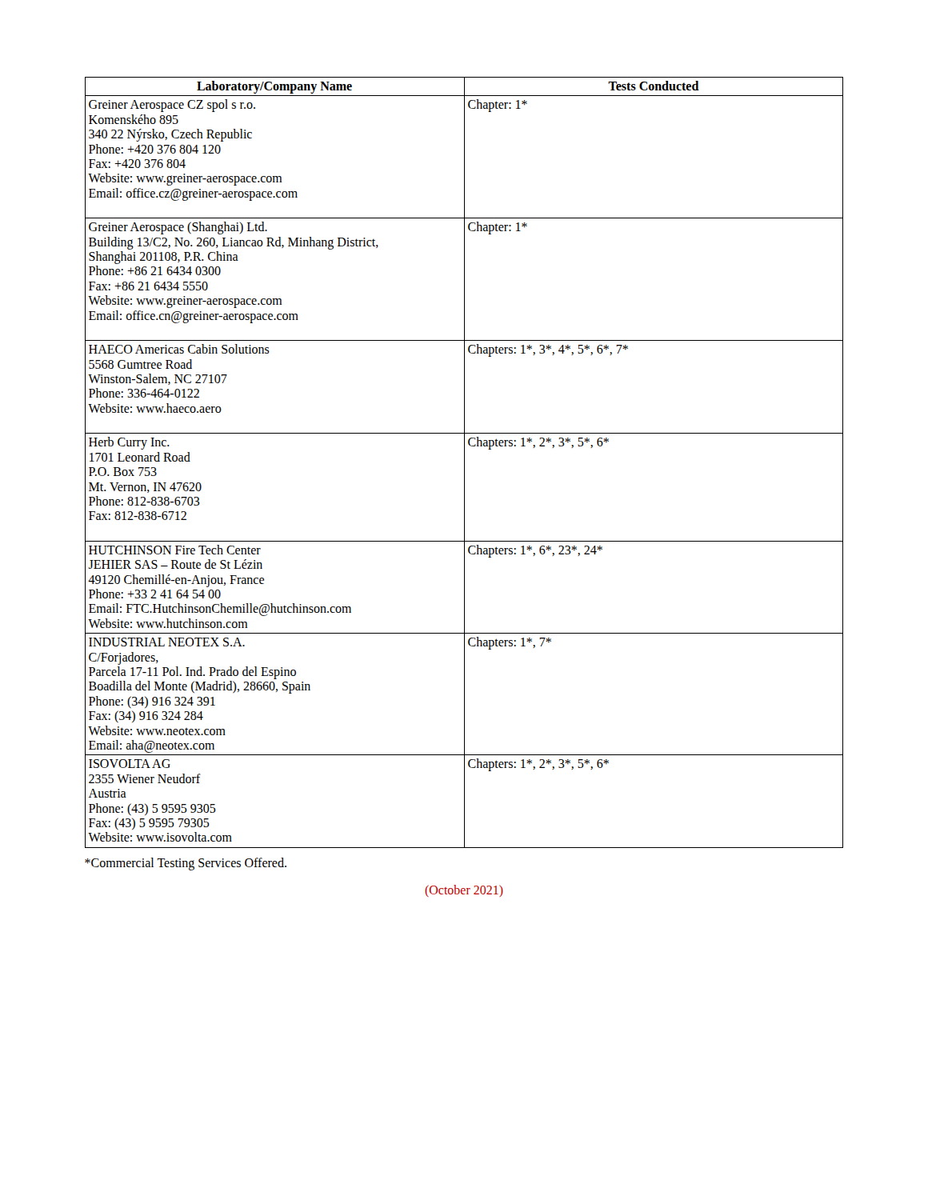| Laboratory/Company Name | Tests Conducted |
| --- | --- |
| Greiner Aerospace CZ spol s r.o. Komenského 895 340 22 Nýrsko, Czech Republic Phone: +420 376 804 120 Fax: +420 376 804 Website: www.greiner-aerospace.com Email: office.cz@greiner-aerospace.com | Chapter: 1* |
| Greiner Aerospace (Shanghai) Ltd. Building 13/C2, No. 260, Liancao Rd, Minhang District, Shanghai 201108, P.R. China Phone: +86 21 6434 0300 Fax: +86 21 6434 5550 Website: www.greiner-aerospace.com Email: office.cn@greiner-aerospace.com | Chapter: 1* |
| HAECO Americas Cabin Solutions 5568 Gumtree Road Winston-Salem, NC 27107 Phone: 336-464-0122 Website: www.haeco.aero | Chapters: 1*, 3*, 4*, 5*, 6*, 7* |
| Herb Curry Inc. 1701 Leonard Road P.O. Box 753 Mt. Vernon, IN 47620 Phone: 812-838-6703 Fax: 812-838-6712 | Chapters: 1*, 2*, 3*, 5*, 6* |
| HUTCHINSON Fire Tech Center JEHIER SAS – Route de St Lézin 49120 Chemillé-en-Anjou, France Phone: +33 2 41 64 54 00 Email: FTC.HutchinsonChemille@hutchinson.com Website: www.hutchinson.com | Chapters: 1*, 6*, 23*, 24* |
| INDUSTRIAL NEOTEX S.A. C/Forjadores, Parcela 17-11 Pol. Ind. Prado del Espino Boadilla del Monte (Madrid), 28660, Spain Phone: (34) 916 324 391 Fax: (34) 916 324 284 Website: www.neotex.com Email: aha@neotex.com | Chapters: 1*, 7* |
| ISOVOLTA AG 2355 Wiener Neudorf Austria Phone: (43) 5 9595 9305 Fax: (43) 5 9595 79305 Website: www.isovolta.com | Chapters: 1*, 2*, 3*, 5*, 6* |
*Commercial Testing Services Offered.
(October 2021)